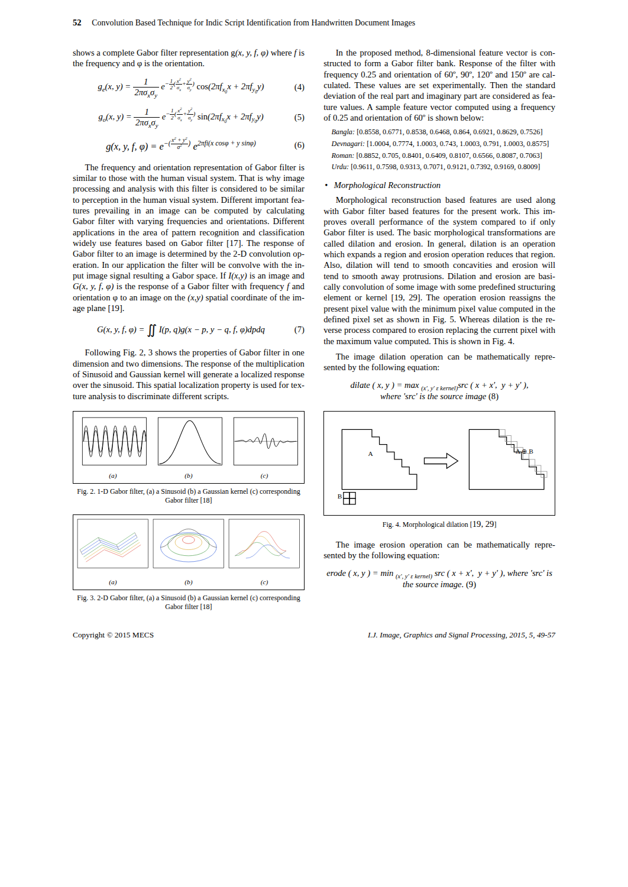52 Convolution Based Technique for Indic Script Identification from Handwritten Document Images
shows a complete Gabor filter representation g(x, y, f, φ) where f is the frequency and φ is the orientation.
ge(x, y) = 12πσxσy e−12(x2 σx+y2 σy) cos(2πfx0x + 2πfy0y) (4)
go(x, y) = 12πσxσy e−12(x2 σx+y2 σy) sin(2πfx0x + 2πfy0y) (5)
g(x, y, f, φ) = e−(x2 + y2 σ2) e2πfi(x cosφ + y sinφ) (6)
The frequency and orientation representation of Gabor filter is similar to those with the human visual system. That is why image processing and analysis with this filter is considered to be similar to perception in the human visual system. Different important features prevailing in an image can be computed by calculating Gabor filter with varying frequencies and orientations. Different applications in the area of pattern recognition and classification widely use features based on Gabor filter [17]. The response of Gabor filter to an image is determined by the 2-D convolution operation. In our application the filter will be convolve with the input image signal resulting a Gabor space. If I(x,y) is an image and G(x, y, f, φ) is the response of a Gabor filter with frequency f and orientation φ to an image on the (x,y) spatial coordinate of the image plane [19].
G(x, y, f, φ) = ∬ I(p, q)g(x − p, y − q, f, φ)dpdq (7)
Following Fig. 2, 3 shows the properties of Gabor filter in one dimension and two dimensions. The response of the multiplication of Sinusoid and Gaussian kernel will generate a localized response over the sinusoid. This spatial localization property is used for texture analysis to discriminate different scripts.
(a) (b) (c)
Fig. 2. 1-D Gabor filter, (a) a Sinusoid (b) a Gaussian kernel (c) corresponding Gabor filter [18]
(a) (b) (c)
Fig. 3. 2-D Gabor filter, (a) a Sinusoid (b) a Gaussian kernel (c) corresponding Gabor filter [18]
In the proposed method, 8-dimensional feature vector is constructed to form a Gabor filter bank. Response of the filter with frequency 0.25 and orientation of 60º, 90º, 120º and 150º are calculated. These values are set experimentally. Then the standard deviation of the real part and imaginary part are considered as feature values. A sample feature vector computed using a frequency of 0.25 and orientation of 60º is shown below:
Bangla: [0.8558, 0.6771, 0.8538, 0.6468, 0.864, 0.6921, 0.8629, 0.7526]
Devnagari: [1.0004, 0.7774, 1.0003, 0.743, 1.0003, 0.791, 1.0003, 0.8575]
Roman: [0.8852, 0.705, 0.8401, 0.6409, 0.8107, 0.6566, 0.8087, 0.7063]
Urdu: [0.9611, 0.7598, 0.9313, 0.7071, 0.9121, 0.7392, 0.9169, 0.8009]
Morphological Reconstruction
Morphological reconstruction based features are used along with Gabor filter based features for the present work. This improves overall performance of the system compared to if only Gabor filter is used. The basic morphological transformations are called dilation and erosion. In general, dilation is an operation which expands a region and erosion operation reduces that region. Also, dilation will tend to smooth concavities and erosion will tend to smooth away protrusions. Dilation and erosion are basically convolution of some image with some predefined structuring element or kernel [19, 29]. The operation erosion reassigns the present pixel value with the minimum pixel value computed in the defined pixel set as shown in Fig. 5. Whereas dilation is the reverse process compared to erosion replacing the current pixel with the maximum value computed. This is shown in Fig. 4.
The image dilation operation can be mathematically represented by the following equation:
dilate ( x, y ) = max (x', y' ε kernel)src ( x + x', y + y' ),
where 'src' is the source image (8)
A B A ⊕ B
Fig. 4. Morphological dilation [19, 29]
The image erosion operation can be mathematically represented by the following equation:
erode ( x, y ) = min (x', y' ε kernel) src ( x + x', y + y' ), where 'src' is the source image. (9)
Copyright © 2015 MECS I.J. Image, Graphics and Signal Processing, 2015, 5, 49-57